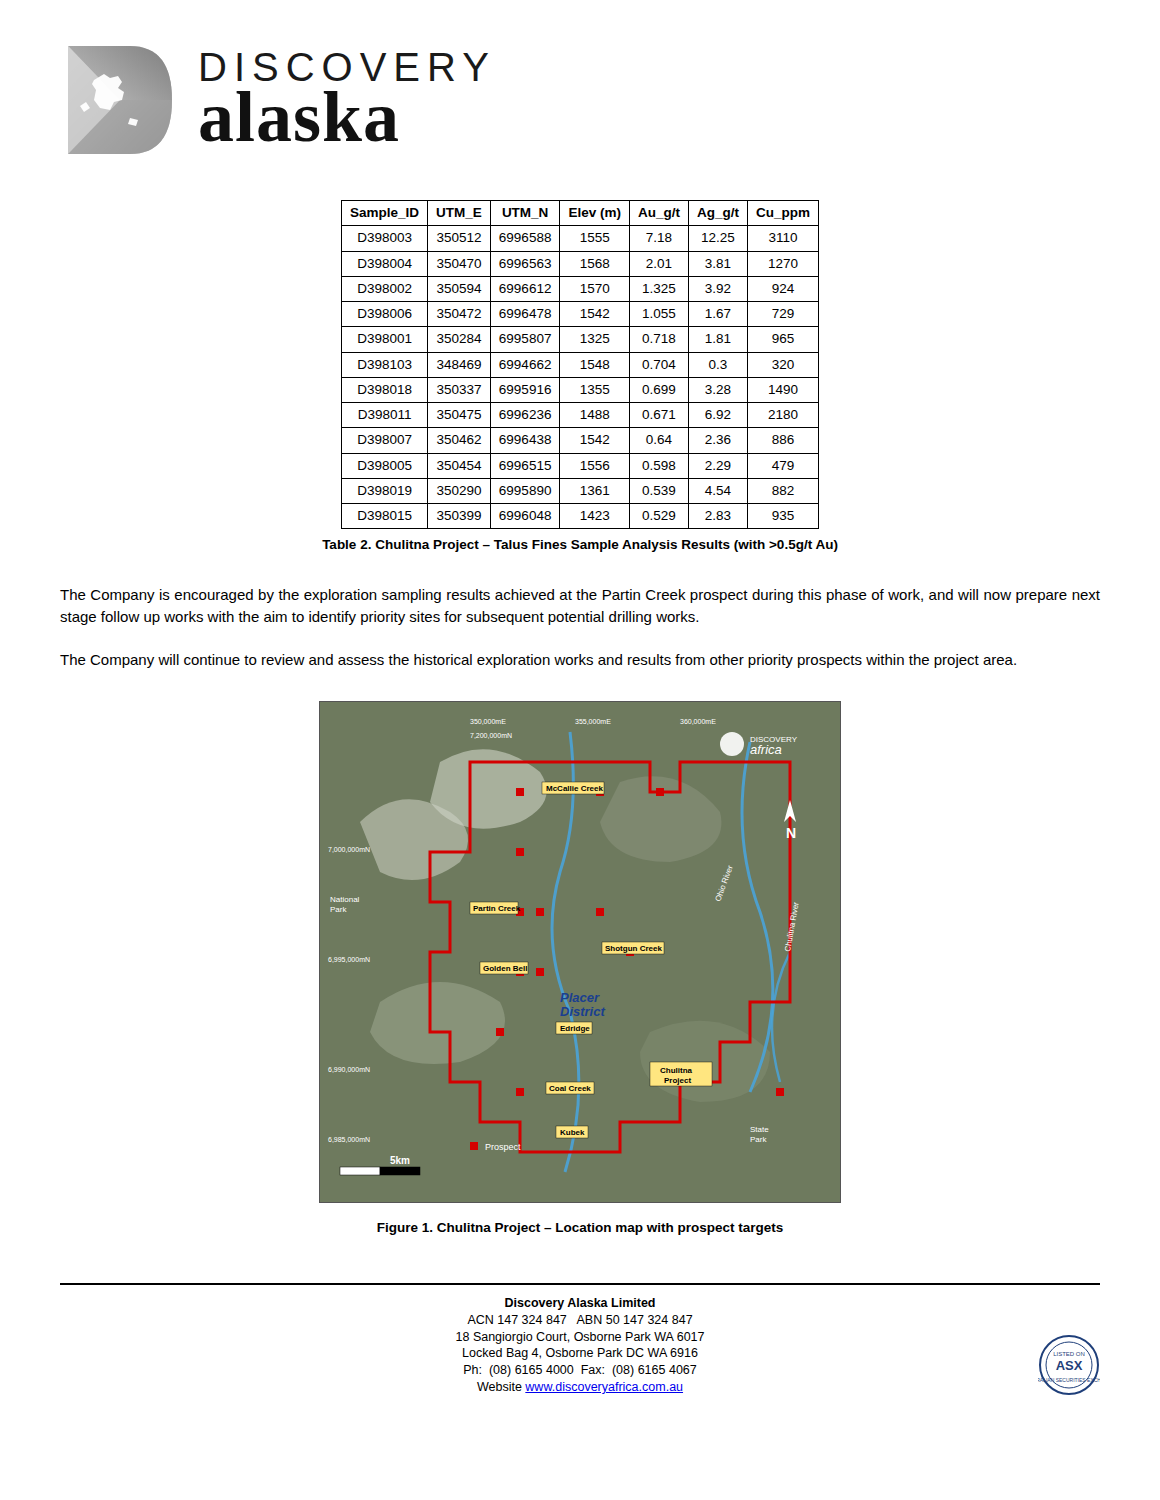DISCOVERY
alaska
| Sample_ID | UTM_E | UTM_N | Elev (m) | Au_g/t | Ag_g/t | Cu_ppm |
| --- | --- | --- | --- | --- | --- | --- |
| D398003 | 350512 | 6996588 | 1555 | 7.18 | 12.25 | 3110 |
| D398004 | 350470 | 6996563 | 1568 | 2.01 | 3.81 | 1270 |
| D398002 | 350594 | 6996612 | 1570 | 1.325 | 3.92 | 924 |
| D398006 | 350472 | 6996478 | 1542 | 1.055 | 1.67 | 729 |
| D398001 | 350284 | 6995807 | 1325 | 0.718 | 1.81 | 965 |
| D398103 | 348469 | 6994662 | 1548 | 0.704 | 0.3 | 320 |
| D398018 | 350337 | 6995916 | 1355 | 0.699 | 3.28 | 1490 |
| D398011 | 350475 | 6996236 | 1488 | 0.671 | 6.92 | 2180 |
| D398007 | 350462 | 6996438 | 1542 | 0.64 | 2.36 | 886 |
| D398005 | 350454 | 6996515 | 1556 | 0.598 | 2.29 | 479 |
| D398019 | 350290 | 6995890 | 1361 | 0.539 | 4.54 | 882 |
| D398015 | 350399 | 6996048 | 1423 | 0.529 | 2.83 | 935 |
Table 2. Chulitna Project – Talus Fines Sample Analysis Results (with >0.5g/t Au)
The Company is encouraged by the exploration sampling results achieved at the Partin Creek prospect during this phase of work, and will now prepare next stage follow up works with the aim to identify priority sites for subsequent potential drilling works.
The Company will continue to review and assess the historical exploration works and results from other priority prospects within the project area.
350,000mE 355,000mE 360,000mE 7,200,000mN 7,000,000mN 6,995,000mN 6,990,000mN 6,985,000mN N DISCOVERY africa McCallie Creek Partin Creek Shotgun Creek Golden Bell Edridge Coal Creek Kubek Chulitna Project Placer District National Park State Park Ohio River Chulitna River Prospect 5km
Figure 1. Chulitna Project – Location map with prospect targets
Discovery Alaska Limited
ACN 147 324 847 ABN 50 147 324 847
18 Sangiorgio Court, Osborne Park WA 6017
Locked Bag 4, Osborne Park DC WA 6916
Ph: (08) 6165 4000 Fax: (08) 6165 4067
Website www.discoveryafrica.com.au LISTED ON ASX AUSTRALIAN SECURITIES EXCHANGE